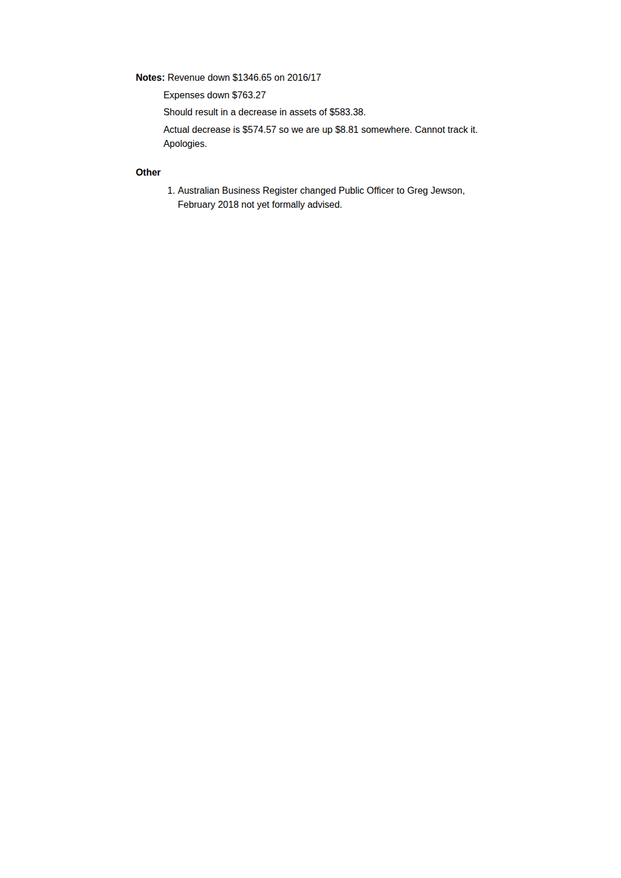Notes: Revenue down $1346.65 on 2016/17
Expenses down $763.27
Should result in a decrease in assets of $583.38.
Actual decrease is $574.57 so we are up $8.81 somewhere. Cannot track it. Apologies.
Other
Australian Business Register changed Public Officer to Greg Jewson, February 2018 not yet formally advised.